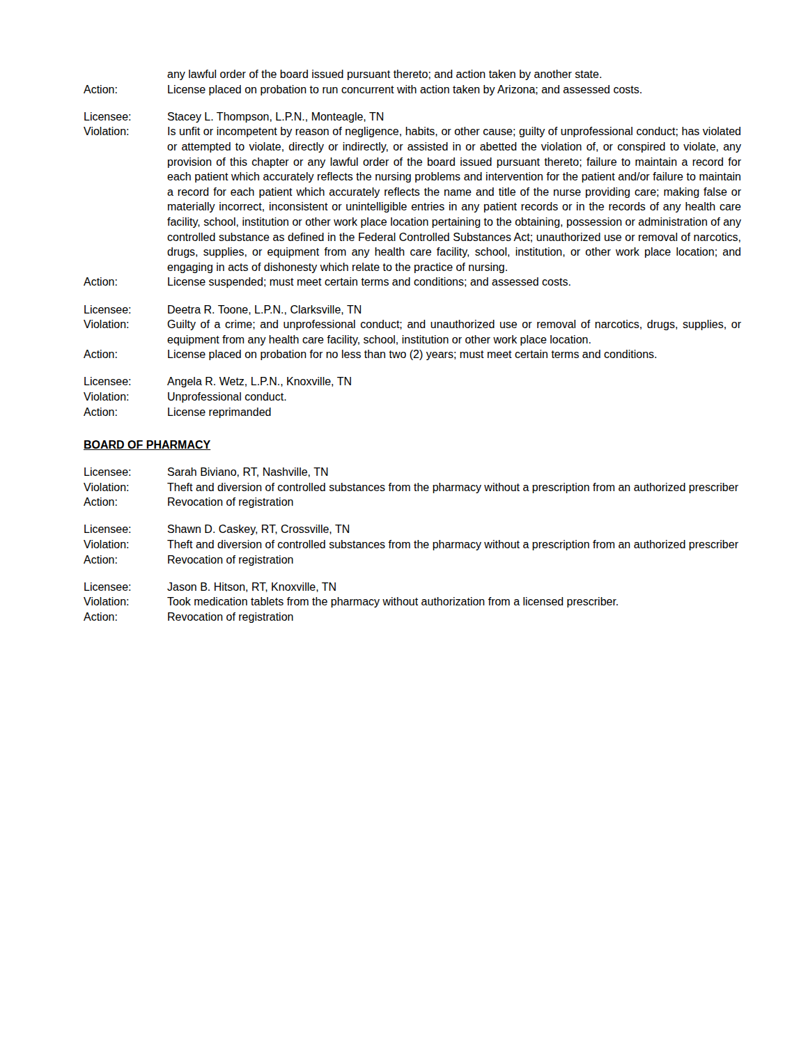| | any lawful order of the board issued pursuant thereto; and action taken by another state. |
| Action: | License placed on probation to run concurrent with action taken by Arizona; and assessed costs. |
| Licensee: | Stacey L. Thompson, L.P.N., Monteagle, TN |
| Violation: | Is unfit or incompetent by reason of negligence, habits, or other cause; guilty of unprofessional conduct; has violated or attempted to violate, directly or indirectly, or assisted in or abetted the violation of, or conspired to violate, any provision of this chapter or any lawful order of the board issued pursuant thereto; failure to maintain a record for each patient which accurately reflects the nursing problems and intervention for the patient and/or failure to maintain a record for each patient which accurately reflects the name and title of the nurse providing care; making false or materially incorrect, inconsistent or unintelligible entries in any patient records or in the records of any health care facility, school, institution or other work place location pertaining to the obtaining, possession or administration of any controlled substance as defined in the Federal Controlled Substances Act; unauthorized use or removal of narcotics, drugs, supplies, or equipment from any health care facility, school, institution, or other work place location; and engaging in acts of dishonesty which relate to the practice of nursing. |
| Action: | License suspended; must meet certain terms and conditions; and assessed costs. |
| Licensee: | Deetra R. Toone, L.P.N., Clarksville, TN |
| Violation: | Guilty of a crime; and unprofessional conduct; and unauthorized use or removal of narcotics, drugs, supplies, or equipment from any health care facility, school, institution or other work place location. |
| Action: | License placed on probation for no less than two (2) years; must meet certain terms and conditions. |
| Licensee: | Angela R. Wetz, L.P.N., Knoxville, TN |
| Violation: | Unprofessional conduct. |
| Action: | License reprimanded |
BOARD OF PHARMACY
| Licensee: | Sarah Biviano, RT, Nashville, TN |
| Violation: | Theft and diversion of controlled substances from the pharmacy without a prescription from an authorized prescriber |
| Action: | Revocation of registration |
| Licensee: | Shawn D. Caskey, RT, Crossville, TN |
| Violation: | Theft and diversion of controlled substances from the pharmacy without a prescription from an authorized prescriber |
| Action: | Revocation of registration |
| Licensee: | Jason B. Hitson, RT, Knoxville, TN |
| Violation: | Took medication tablets from the pharmacy without authorization from a licensed prescriber. |
| Action: | Revocation of registration |